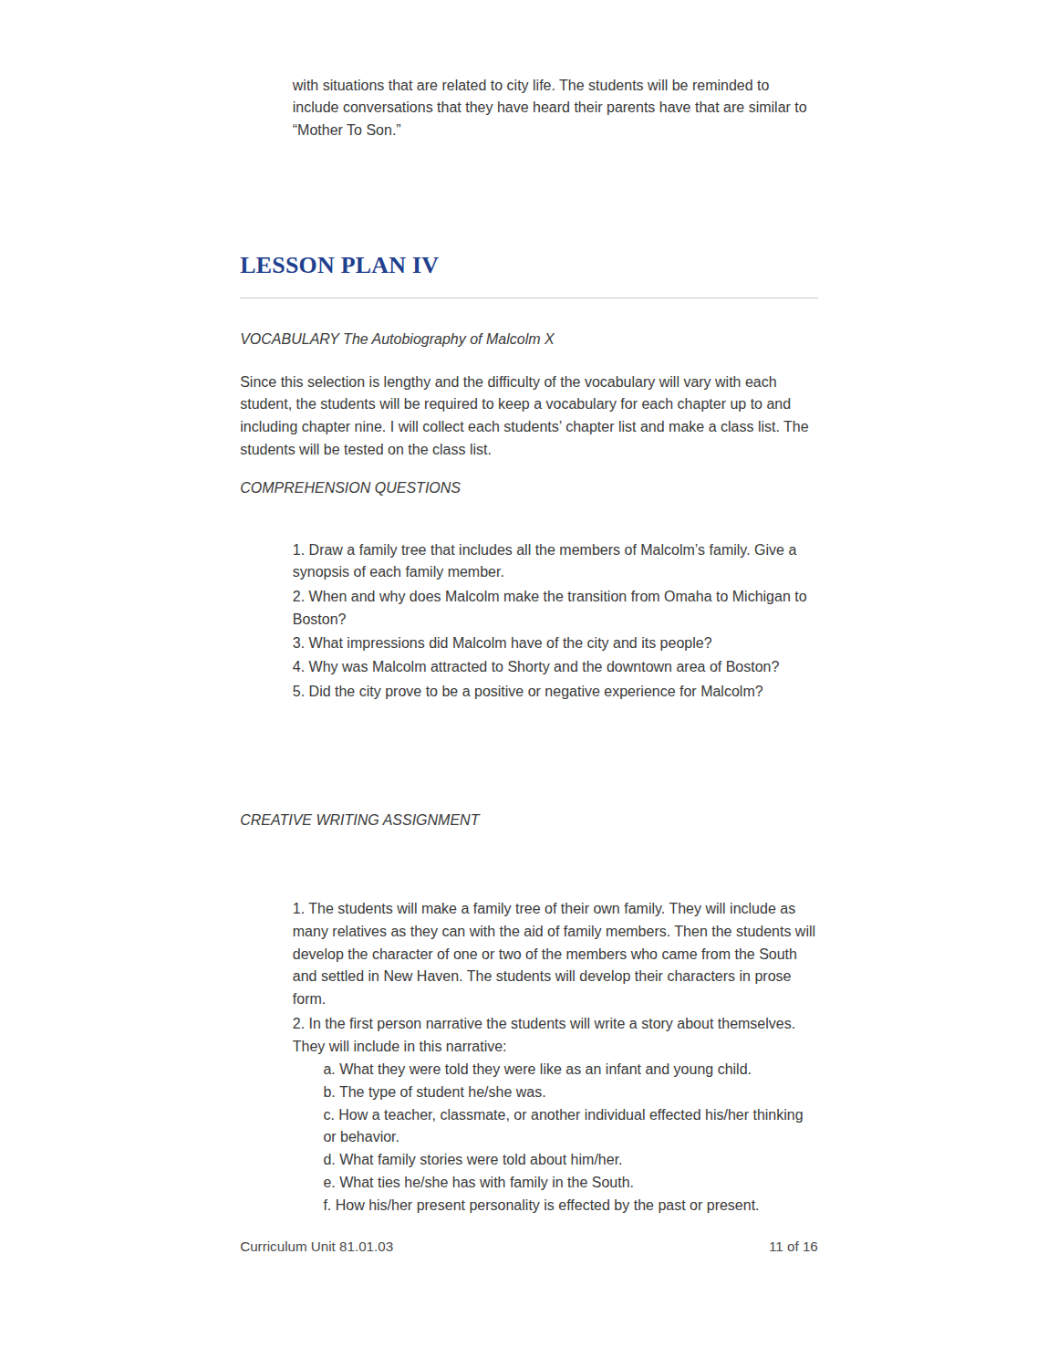with situations that are related to city life. The students will be reminded to include conversations that they have heard their parents have that are similar to “Mother To Son.”
LESSON PLAN IV
VOCABULARY The Autobiography of Malcolm X
Since this selection is lengthy and the difficulty of the vocabulary will vary with each student, the students will be required to keep a vocabulary for each chapter up to and including chapter nine. I will collect each students’ chapter list and make a class list. The students will be tested on the class list.
COMPREHENSION QUESTIONS
1. Draw a family tree that includes all the members of Malcolm’s family. Give a synopsis of each family member.
2. When and why does Malcolm make the transition from Omaha to Michigan to Boston?
3. What impressions did Malcolm have of the city and its people?
4. Why was Malcolm attracted to Shorty and the downtown area of Boston?
5. Did the city prove to be a positive or negative experience for Malcolm?
CREATIVE WRITING ASSIGNMENT
1. The students will make a family tree of their own family. They will include as many relatives as they can with the aid of family members. Then the students will develop the character of one or two of the members who came from the South and settled in New Haven. The students will develop their characters in prose form.
2. In the first person narrative the students will write a story about themselves. They will include in this narrative:
a. What they were told they were like as an infant and young child.
b. The type of student he/she was.
c. How a teacher, classmate, or another individual effected his/her thinking or behavior.
d. What family stories were told about him/her.
e. What ties he/she has with family in the South.
f. How his/her present personality is effected by the past or present.
Curriculum Unit 81.01.03
11 of 16